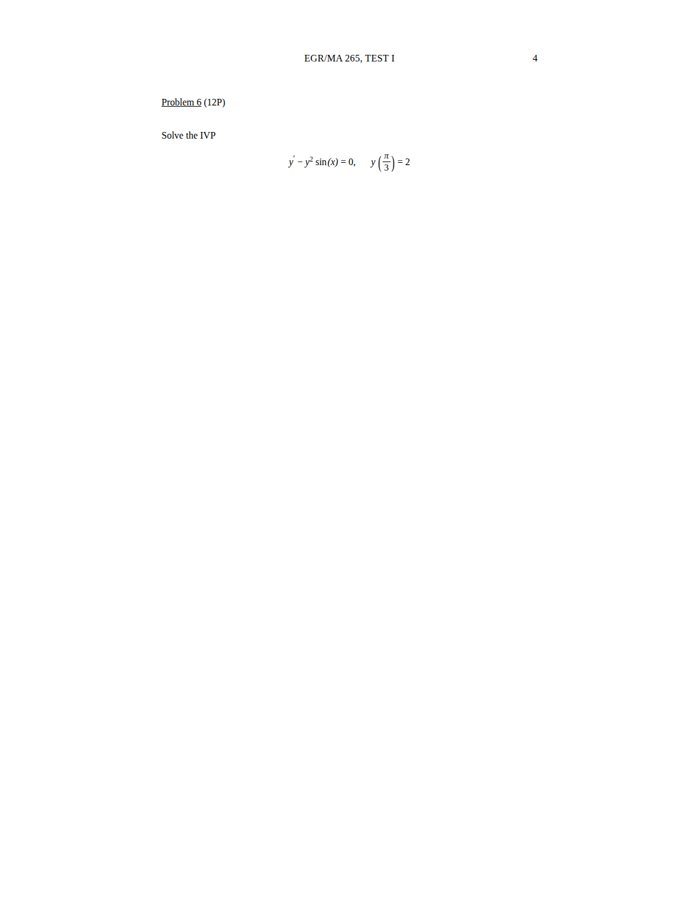EGR/MA 265, TEST I 4
Problem 6 (12P)
Solve the IVP
y′ − y2 sin(x) = 0, y (π 3) = 2